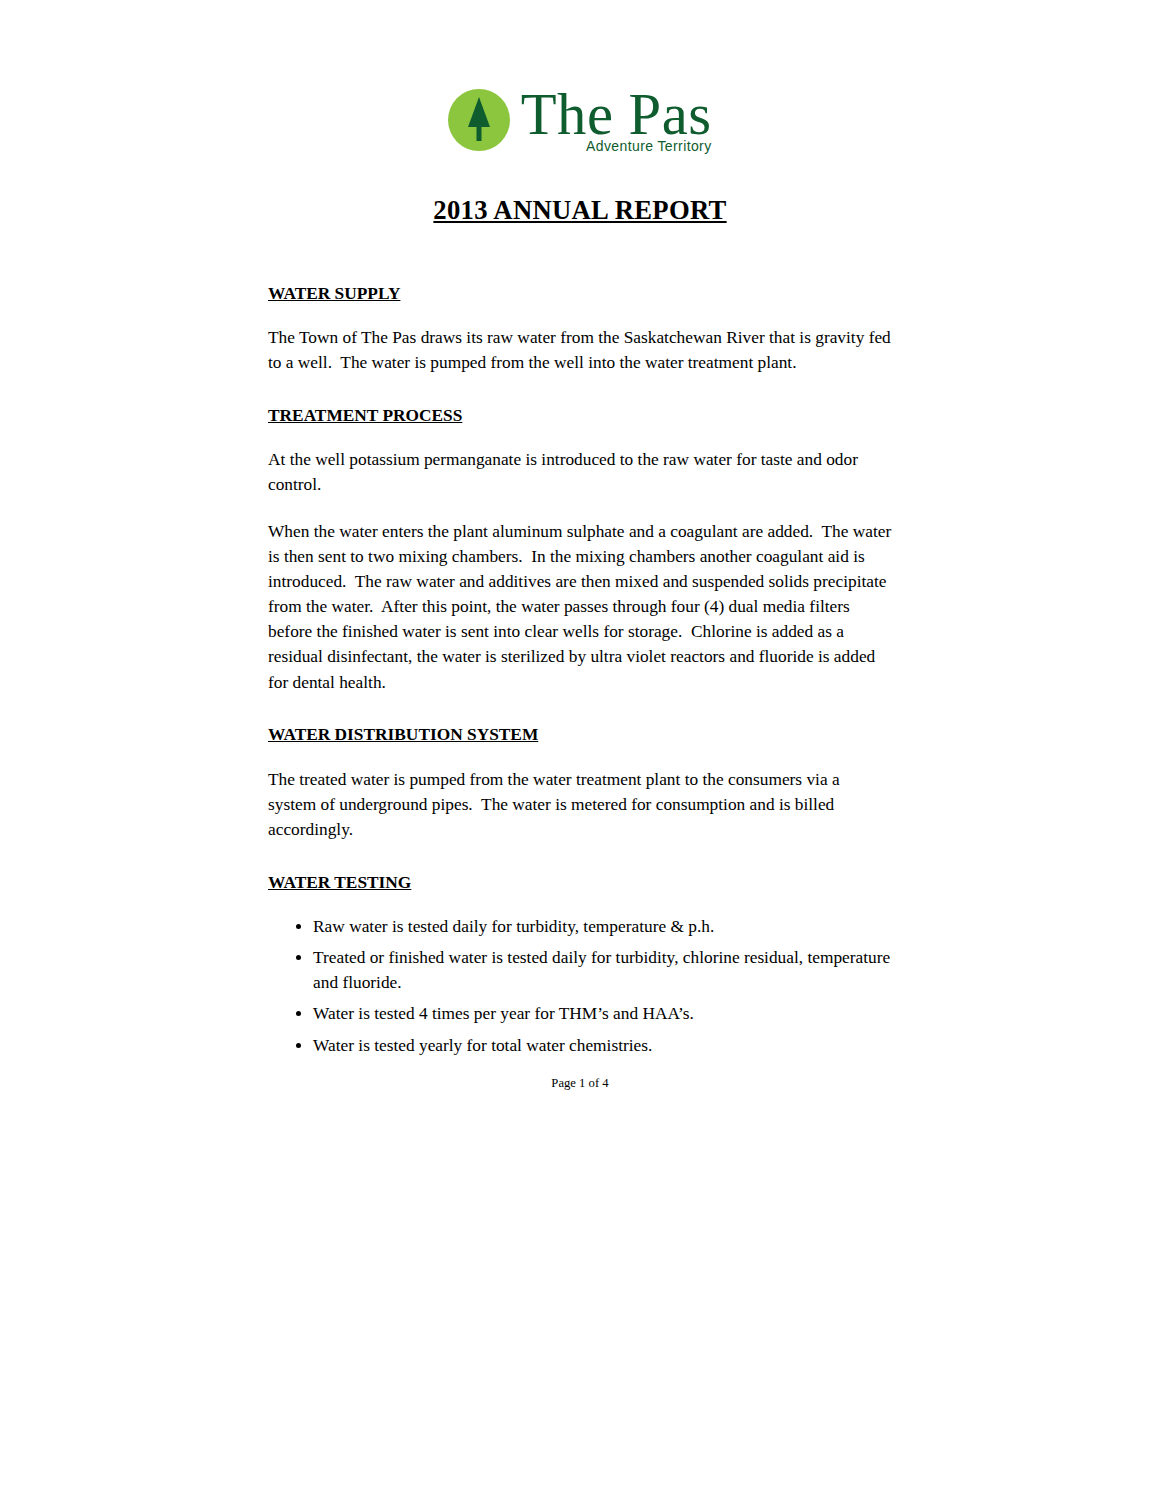The Pas
Adventure Territory
2013 ANNUAL REPORT
WATER SUPPLY
The Town of The Pas draws its raw water from the Saskatchewan River that is gravity fed to a well. The water is pumped from the well into the water treatment plant.
TREATMENT PROCESS
At the well potassium permanganate is introduced to the raw water for taste and odor control.
When the water enters the plant aluminum sulphate and a coagulant are added. The water is then sent to two mixing chambers. In the mixing chambers another coagulant aid is introduced. The raw water and additives are then mixed and suspended solids precipitate from the water. After this point, the water passes through four (4) dual media filters before the finished water is sent into clear wells for storage. Chlorine is added as a residual disinfectant, the water is sterilized by ultra violet reactors and fluoride is added for dental health.
WATER DISTRIBUTION SYSTEM
The treated water is pumped from the water treatment plant to the consumers via a system of underground pipes. The water is metered for consumption and is billed accordingly.
WATER TESTING
Raw water is tested daily for turbidity, temperature & p.h.
Treated or finished water is tested daily for turbidity, chlorine residual, temperature and fluoride.
Water is tested 4 times per year for THM’s and HAA’s.
Water is tested yearly for total water chemistries.
Page 1 of 4